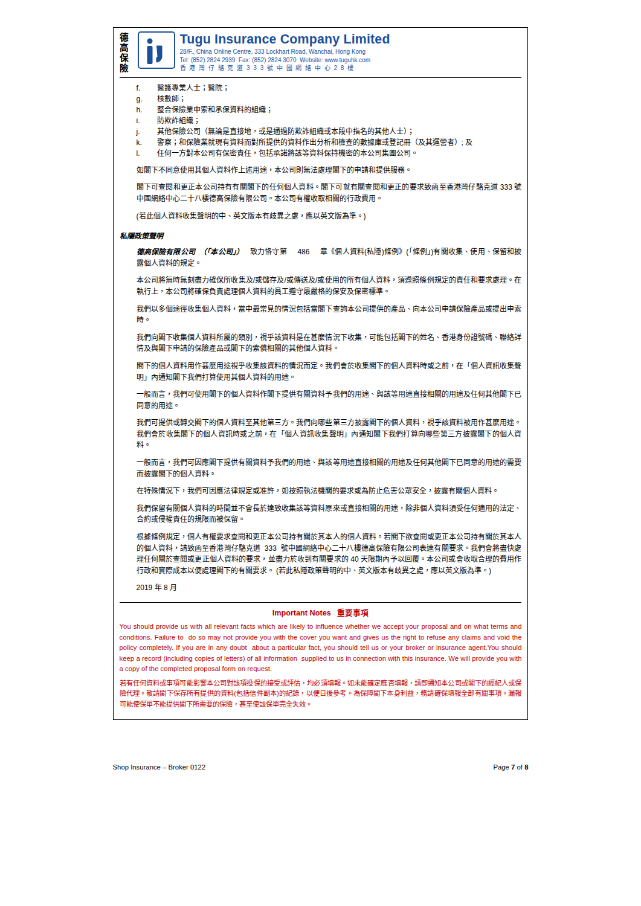德
高
保
險
Tugu Insurance Company Limited
28/F., China Online Centre, 333 Lockhart Road, Wanchai, Hong Kong
Tel: (852) 2824 2939 Fax: (852) 2824 3070 Website: www.tuguhk.com
香 港 灣 仔 駱 克 道 3 3 3 號 中 國 網 絡 中 心 2 8 樓
f. 醫護專業人士；醫院；
g. 核數師；
h. 整合保險業申索和承保資料的組織；
i. 防欺詐組織；
j. 其他保險公司（無論是直接地，或是通過防欺詐組織或本段中指名的其他人士）；
k. 警察；和保險業就現有資料而對所提供的資料作出分析和檢查的數據庫或登記冊（及其運營者）; 及
l. 任何一方對本公司有保密責任，包括承諾將該等資料保持機密的本公司集團公司。
如閣下不同意使用其個人資料作上述用途，本公司則無法處理閣下的申請和提供服務。
閣下可查閱和更正本公司持有有關閣下的任何個人資料。閣下可就有關查閱和更正的要求致函至香港灣仔駱克道 333 號中國網絡中心二十八樓德高保險有限公司。本公司有權收取相關的行政費用。
(若此個人資料收集聲明的中、英文版本有歧異之處，應以英文版為準。)
私隱政策聲明
德高保險有限公司 （「本公司」） 致力恪守第 486 章《個人資料(私隱)條例》(「條例」)有關收集、使用、保留和披露個人資料的規定。
本公司將無時無刻盡力確保所收集及/或儲存及/或傳送及/或使用的所有個人資料，須遵照條例規定的責任和要求處理。在執行上，本公司將確保負責處理個人資料的員工遵守最嚴格的保安及保密標準。
我們以多個途徑收集個人資料，當中最常見的情況包括當閣下查詢本公司提供的產品、向本公司申請保險產品或提出申索時。
我們向閣下收集個人資料所屬的類別，視乎該資料是在甚麼情況下收集，可能包括閣下的姓名、香港身份證號碼、聯絡詳情及與閣下申請的保險產品或閣下的索償相關的其他個人資料。
閣下的個人資料用作甚麼用途視乎收集該資料的情況而定。我們會於收集閣下的個人資料時或之前，在「個人資訊收集聲明」內通知閣下我們打算使用其個人資料的用途。
一般而言，我們可使用閣下的個人資料作閣下提供有關資料予我們的用途、與該等用途直接相關的用途及任何其他閣下已同意的用途。
我們可提供或轉交閣下的個人資料至其他第三方。我們向哪些第三方披露閣下的個人資料，視乎該資料被用作甚麼用途。我們會於收集閣下的個人資訊時或之前，在「個人資訊收集聲明」內通知閣下我們打算向哪些第三方披露閣下的個人資料。
一般而言，我們可因應閣下提供有關資料予我們的用途、與該等用途直接相關的用途及任何其他閣下已同意的用途的需要而披露閣下的個人資料。
在特殊情況下，我們可因應法律規定或准許，如按照執法機關的要求或為防止危害公眾安全，披露有關個人資料。
我們保留有關個人資料的時間並不會長於達致收集該等資料原來或直接相關的用途，除非個人資料須受任何適用的法定、合約或侵權責任的規限而被保留。
根據條例規定，個人有權要求查閱和更正本公司持有關於其本人的個人資料。若閣下欲查閱或更正本公司持有關於其本人的個人資料，請致函至香港灣仔駱克道 333 號中國網絡中心二十八樓德高保險有限公司表達有關要求。我們會將盡快處理任何關於查閱或更正個人資料的要求，並盡力於收到有關要求的 40 天限期內予以回覆。本公司或會收取合理的費用作行政和實際成本以便處理閣下的有關要求。 (若此私隱政策聲明的中、英文版本有歧異之處，應以英文版為準。)
2019 年 8 月
Important Notes 重要事項
You should provide us with all relevant facts which are likely to influence whether we accept your proposal and on what terms and conditions. Failure to do so may not provide you with the cover you want and gives us the right to refuse any claims and void the policy completely. If you are in any doubt about a particular fact, you should tell us or your broker or insurance agent.You should keep a record (including copies of letters) of all information supplied to us in connection with this insurance. We will provide you with a copy of the completed proposal form on request.
若有任何資料或事項可能影響本公司對該項投保的接受或評估，均必須填報。如未能確定應否填報，請即通知本公司或閣下的經紀人或保險代理。敬請閣下保存所有提供的資料(包括信件副本)的紀錄，以便日後參考。為保障閣下本身利益，務請確保填報全部有關事項。漏報可能使保單不能提供閣下所需要的保險，甚至使該保單完全失效。
Shop Insurance – Broker 0122
Page 7 of 8